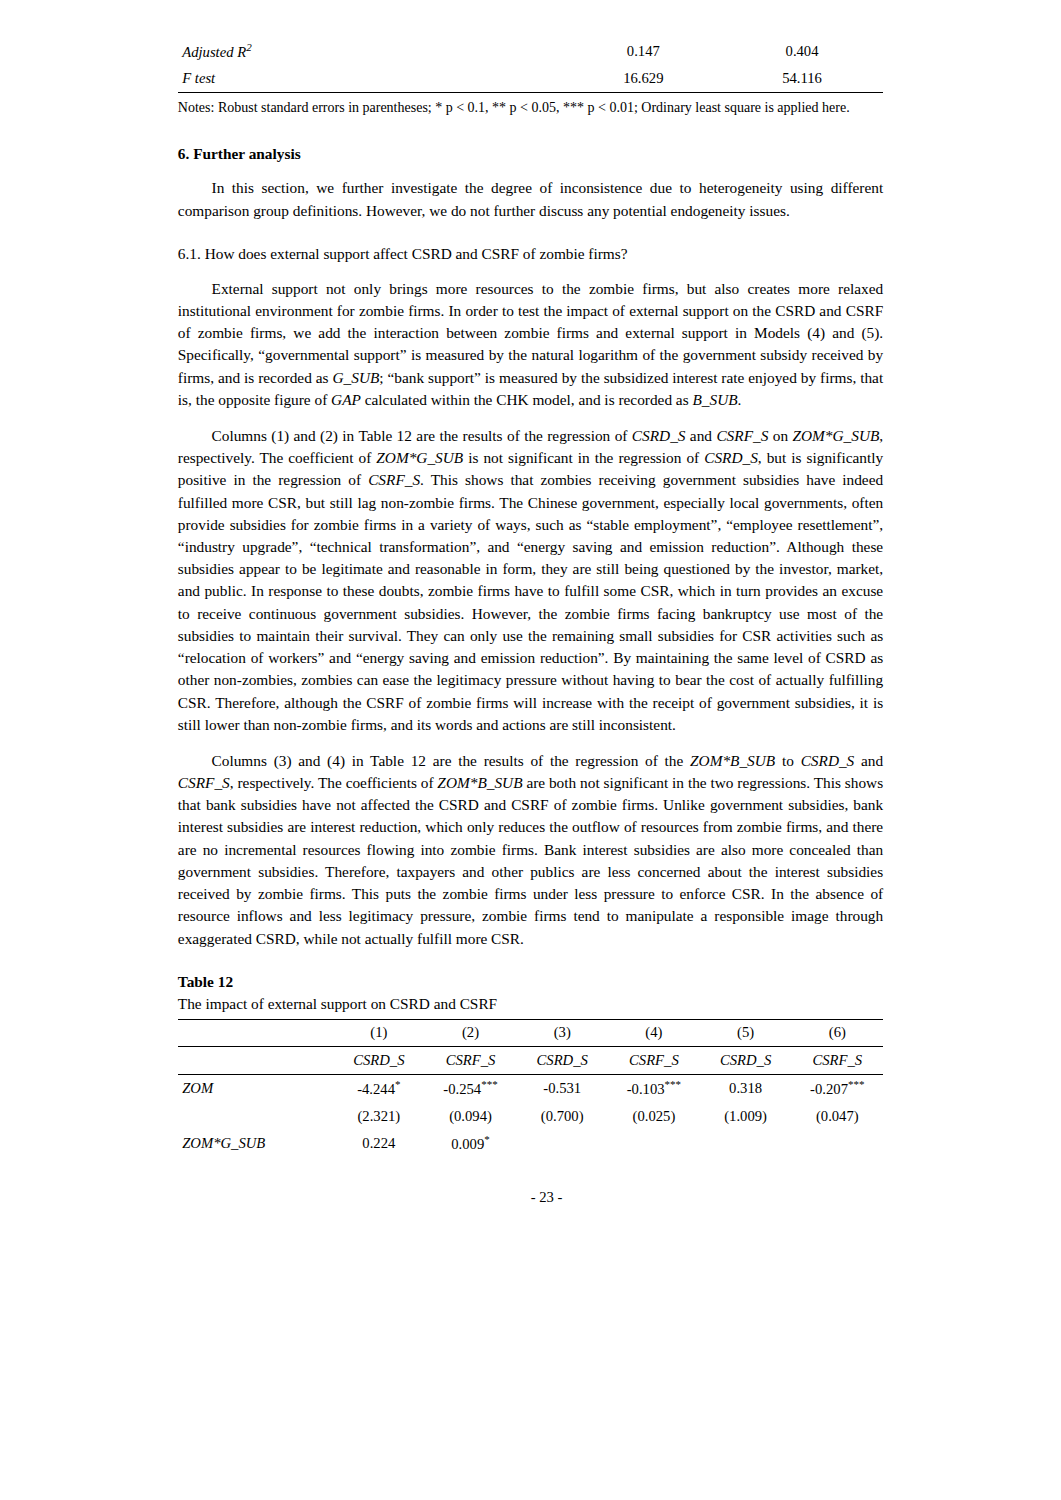| Adjusted R 2 | 0.147 | 0.404 |
| F test | 16.629 | 54.116 |
Notes: Robust standard errors in parentheses; * p < 0.1, ** p < 0.05, *** p < 0.01; Ordinary least square is applied here.
6. Further analysis
In this section, we further investigate the degree of inconsistence due to heterogeneity using different comparison group definitions. However, we do not further discuss any potential endogeneity issues.
6.1. How does external support affect CSRD and CSRF of zombie firms?
External support not only brings more resources to the zombie firms, but also creates more relaxed institutional environment for zombie firms. In order to test the impact of external support on the CSRD and CSRF of zombie firms, we add the interaction between zombie firms and external support in Models (4) and (5). Specifically, “governmental support” is measured by the natural logarithm of the government subsidy received by firms, and is recorded as G_SUB; “bank support” is measured by the subsidized interest rate enjoyed by firms, that is, the opposite figure of GAP calculated within the CHK model, and is recorded as B_SUB.
Columns (1) and (2) in Table 12 are the results of the regression of CSRD_S and CSRF_S on ZOM*G_SUB, respectively. The coefficient of ZOM*G_SUB is not significant in the regression of CSRD_S, but is significantly positive in the regression of CSRF_S. This shows that zombies receiving government subsidies have indeed fulfilled more CSR, but still lag non-zombie firms. The Chinese government, especially local governments, often provide subsidies for zombie firms in a variety of ways, such as “stable employment”, “employee resettlement”, “industry upgrade”, “technical transformation”, and “energy saving and emission reduction”. Although these subsidies appear to be legitimate and reasonable in form, they are still being questioned by the investor, market, and public. In response to these doubts, zombie firms have to fulfill some CSR, which in turn provides an excuse to receive continuous government subsidies. However, the zombie firms facing bankruptcy use most of the subsidies to maintain their survival. They can only use the remaining small subsidies for CSR activities such as “relocation of workers” and “energy saving and emission reduction”. By maintaining the same level of CSRD as other non-zombies, zombies can ease the legitimacy pressure without having to bear the cost of actually fulfilling CSR. Therefore, although the CSRF of zombie firms will increase with the receipt of government subsidies, it is still lower than non-zombie firms, and its words and actions are still inconsistent.
Columns (3) and (4) in Table 12 are the results of the regression of the ZOM*B_SUB to CSRD_S and CSRF_S, respectively. The coefficients of ZOM*B_SUB are both not significant in the two regressions. This shows that bank subsidies have not affected the CSRD and CSRF of zombie firms. Unlike government subsidies, bank interest subsidies are interest reduction, which only reduces the outflow of resources from zombie firms, and there are no incremental resources flowing into zombie firms. Bank interest subsidies are also more concealed than government subsidies. Therefore, taxpayers and other publics are less concerned about the interest subsidies received by zombie firms. This puts the zombie firms under less pressure to enforce CSR. In the absence of resource inflows and less legitimacy pressure, zombie firms tend to manipulate a responsible image through exaggerated CSRD, while not actually fulfill more CSR.
Table 12
The impact of external support on CSRD and CSRF
| | (1) | (2) | (3) | (4) | (5) | (6) |
| --- | --- | --- | --- | --- | --- | --- |
| | CSRD_S | CSRF_S | CSRD_S | CSRF_S | CSRD_S | CSRF_S |
| ZOM | -4.244 * | -0.254 *** | -0.531 | -0.103 *** | 0.318 | -0.207 *** |
| | (2.321) | (0.094) | (0.700) | (0.025) | (1.009) | (0.047) |
| ZOM*G_SUB | 0.224 | 0.009 * | | | | |
- 23 -